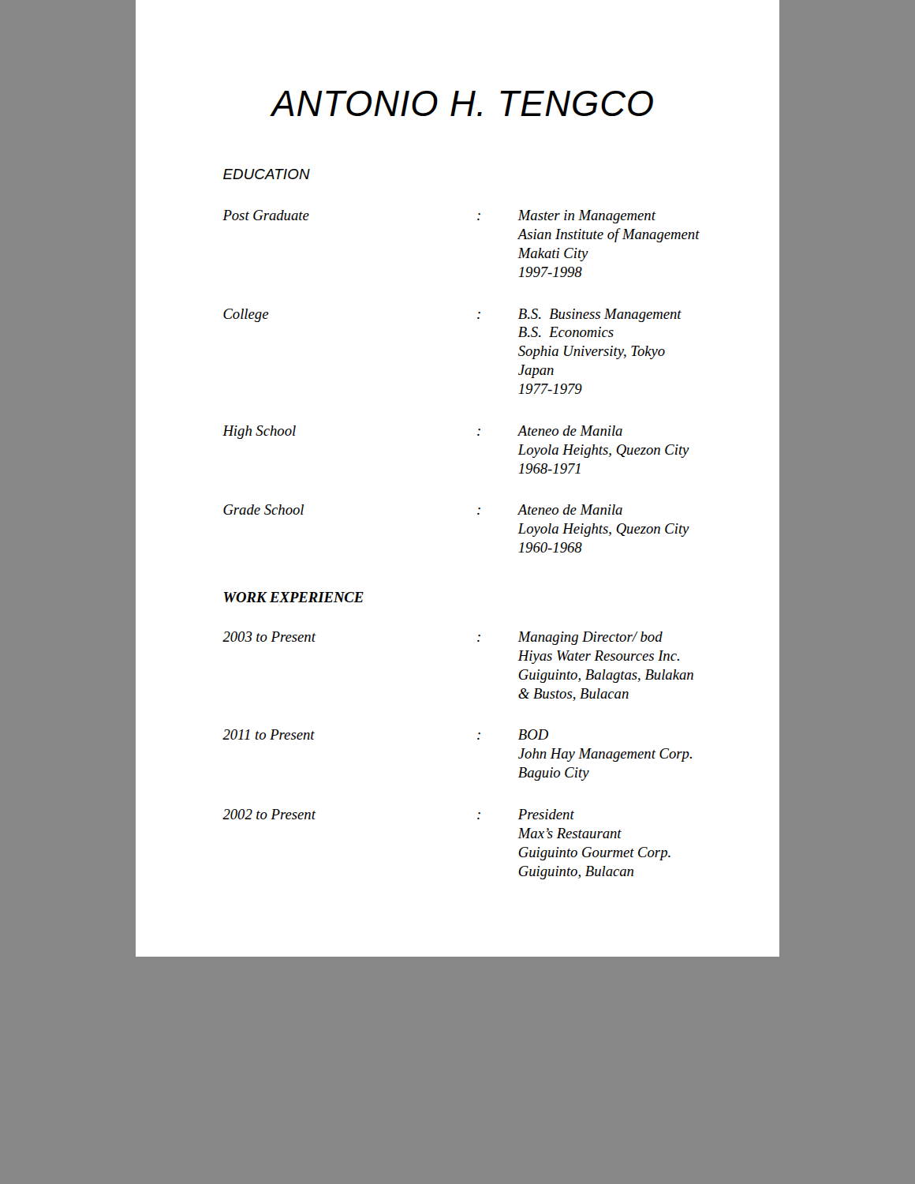Antonio H. Tengco
Education
| Post Graduate | : | Master in Management Asian Institute of Management Makati City 1997-1998 |
| College | : | B.S. Business Management B.S. Economics Sophia University, Tokyo Japan 1977-1979 |
| High School | : | Ateneo de Manila Loyola Heights, Quezon City 1968-1971 |
| Grade School | : | Ateneo de Manila Loyola Heights, Quezon City 1960-1968 |
Work Experience
| 2003 to Present | : | Managing Director/ bod Hiyas Water Resources Inc. Guiguinto, Balagtas, Bulakan & Bustos, Bulacan |
| 2011 to Present | : | BOD John Hay Management Corp. Baguio City |
| 2002 to Present | : | President Max’s Restaurant Guiguinto Gourmet Corp. Guiguinto, Bulacan |